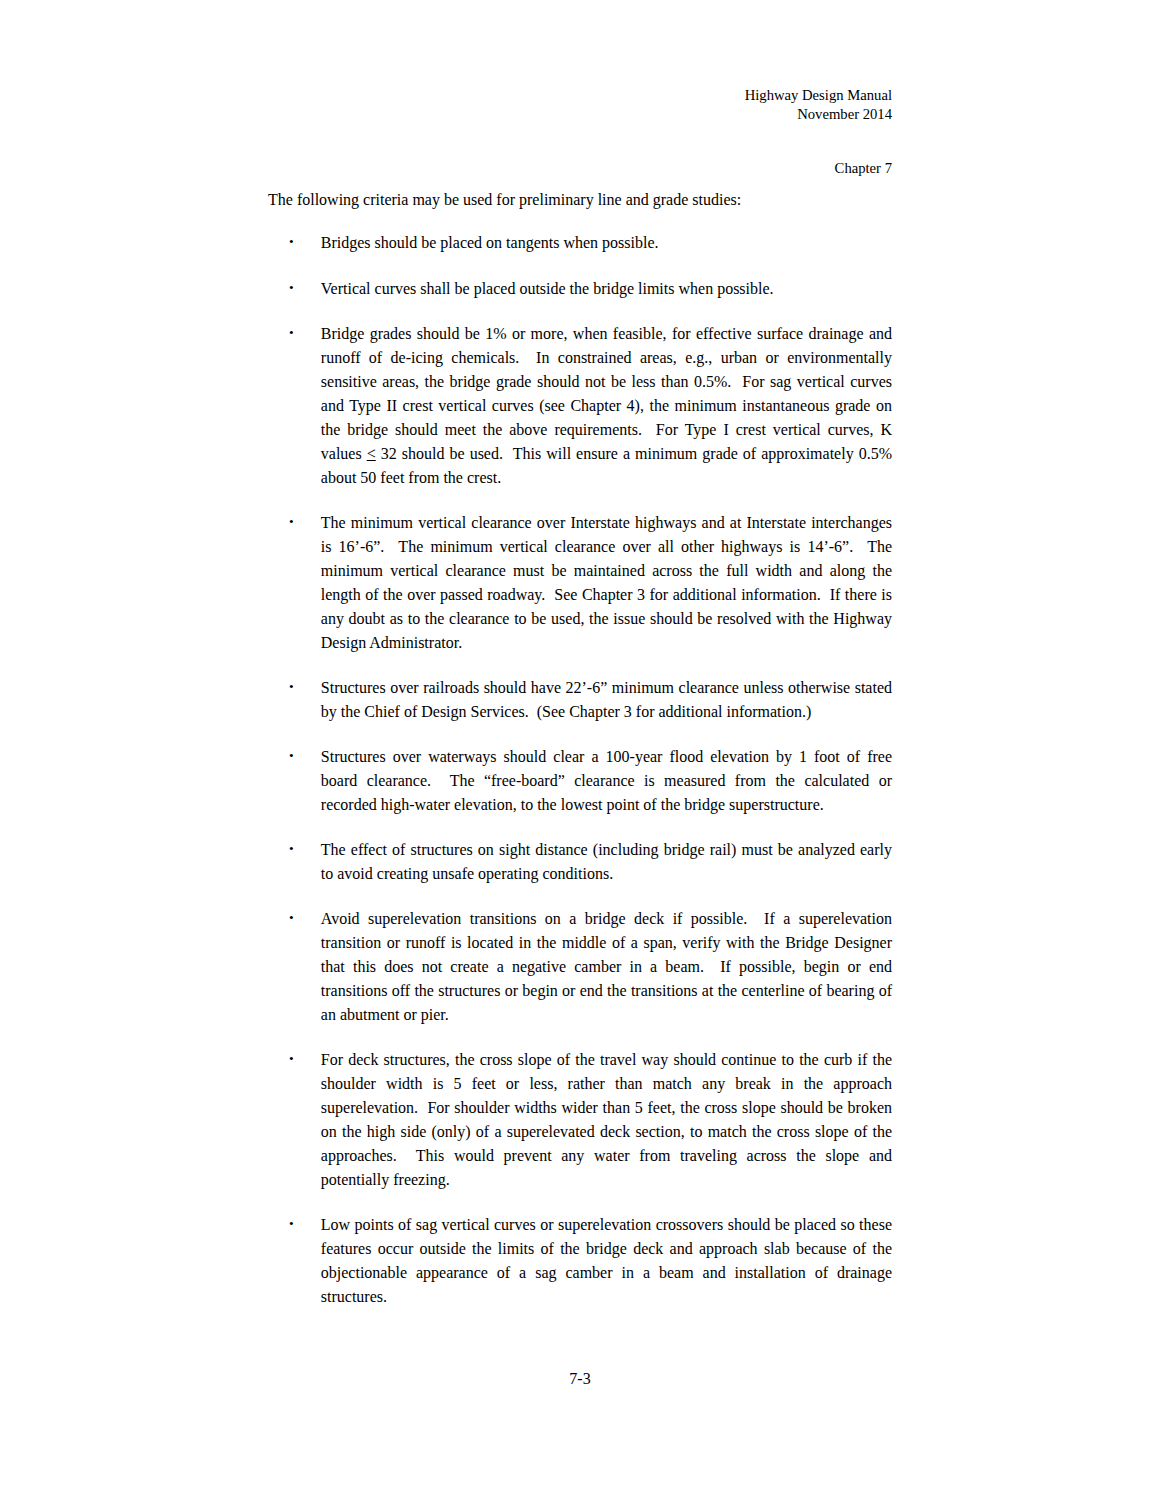Highway Design Manual
November 2014
Chapter 7
The following criteria may be used for preliminary line and grade studies:
Bridges should be placed on tangents when possible.
Vertical curves shall be placed outside the bridge limits when possible.
Bridge grades should be 1% or more, when feasible, for effective surface drainage and runoff of de-icing chemicals. In constrained areas, e.g., urban or environmentally sensitive areas, the bridge grade should not be less than 0.5%. For sag vertical curves and Type II crest vertical curves (see Chapter 4), the minimum instantaneous grade on the bridge should meet the above requirements. For Type I crest vertical curves, K values < 32 should be used. This will ensure a minimum grade of approximately 0.5% about 50 feet from the crest.
The minimum vertical clearance over Interstate highways and at Interstate interchanges is 16’-6”. The minimum vertical clearance over all other highways is 14’-6”. The minimum vertical clearance must be maintained across the full width and along the length of the over passed roadway. See Chapter 3 for additional information. If there is any doubt as to the clearance to be used, the issue should be resolved with the Highway Design Administrator.
Structures over railroads should have 22’-6” minimum clearance unless otherwise stated by the Chief of Design Services. (See Chapter 3 for additional information.)
Structures over waterways should clear a 100-year flood elevation by 1 foot of free board clearance. The “free-board” clearance is measured from the calculated or recorded high-water elevation, to the lowest point of the bridge superstructure.
The effect of structures on sight distance (including bridge rail) must be analyzed early to avoid creating unsafe operating conditions.
Avoid superelevation transitions on a bridge deck if possible. If a superelevation transition or runoff is located in the middle of a span, verify with the Bridge Designer that this does not create a negative camber in a beam. If possible, begin or end transitions off the structures or begin or end the transitions at the centerline of bearing of an abutment or pier.
For deck structures, the cross slope of the travel way should continue to the curb if the shoulder width is 5 feet or less, rather than match any break in the approach superelevation. For shoulder widths wider than 5 feet, the cross slope should be broken on the high side (only) of a superelevated deck section, to match the cross slope of the approaches. This would prevent any water from traveling across the slope and potentially freezing.
Low points of sag vertical curves or superelevation crossovers should be placed so these features occur outside the limits of the bridge deck and approach slab because of the objectionable appearance of a sag camber in a beam and installation of drainage structures.
7-3